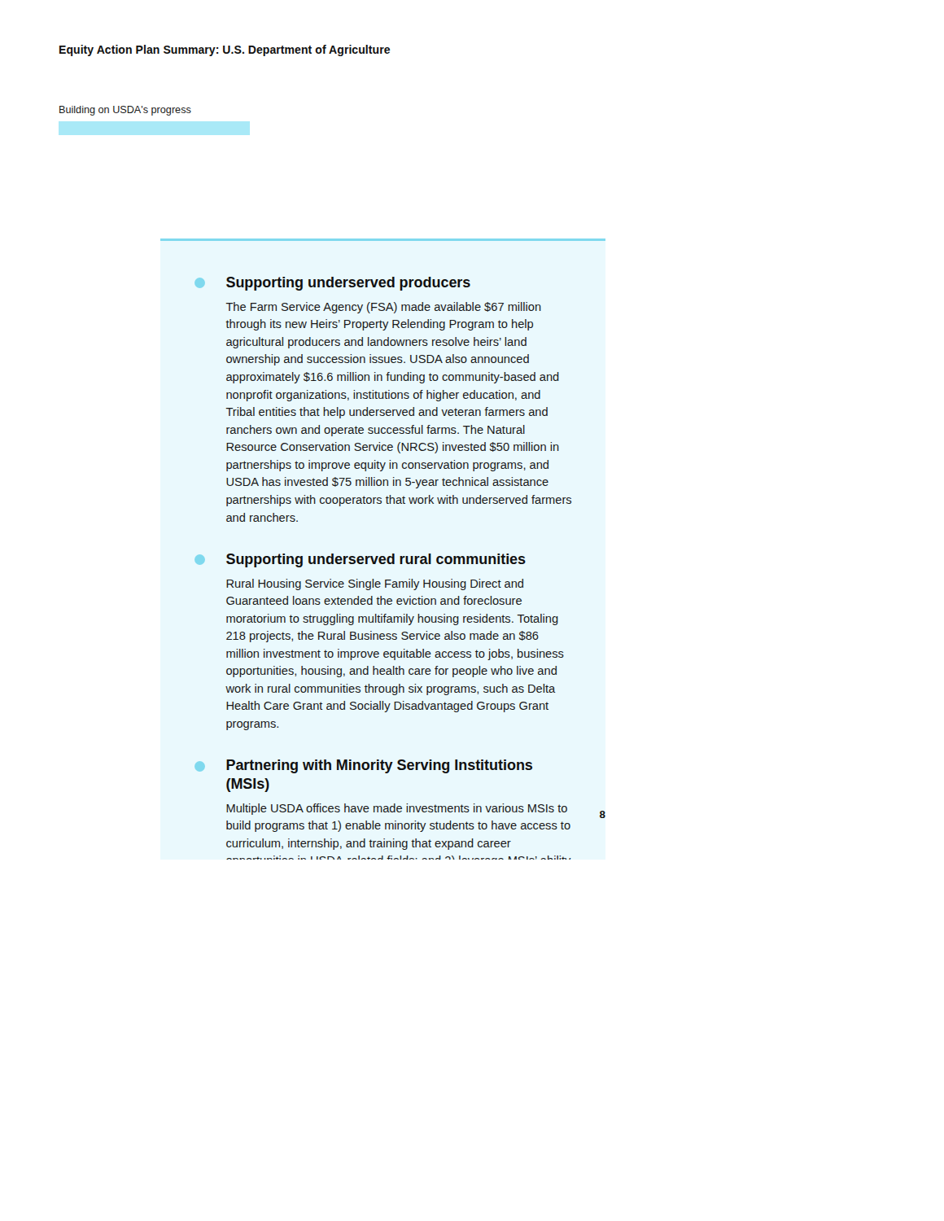Equity Action Plan Summary: U.S. Department of Agriculture
Building on USDA's progress
Supporting underserved producers
The Farm Service Agency (FSA) made available $67 million through its new Heirs’ Property Relending Program to help agricultural producers and landowners resolve heirs’ land ownership and succession issues. USDA also announced approximately $16.6 million in funding to community-based and nonprofit organizations, institutions of higher education, and Tribal entities that help underserved and veteran farmers and ranchers own and operate successful farms. The Natural Resource Conservation Service (NRCS) invested $50 million in partnerships to improve equity in conservation programs, and USDA has invested $75 million in 5-year technical assistance partnerships with cooperators that work with underserved farmers and ranchers.
Supporting underserved rural communities
Rural Housing Service Single Family Housing Direct and Guaranteed loans extended the eviction and foreclosure moratorium to struggling multifamily housing residents. Totaling 218 projects, the Rural Business Service also made an $86 million investment to improve equitable access to jobs, business opportunities, housing, and health care for people who live and work in rural communities through six programs, such as Delta Health Care Grant and Socially Disadvantaged Groups Grant programs.
Partnering with Minority Serving Institutions (MSIs)
Multiple USDA offices have made investments in various MSIs to build programs that 1) enable minority students to have access to curriculum, internship, and training that expand career opportunities in USDA-related fields; and 2) leverage MSIs’ ability to provide technical assistance to assist underserved and veteran farmers to own and operate successful farms. For example, the Office of Research, Education, and Economics invested over $21.8 million to support research, capacity for teaching, and diverse student recruitment.
8